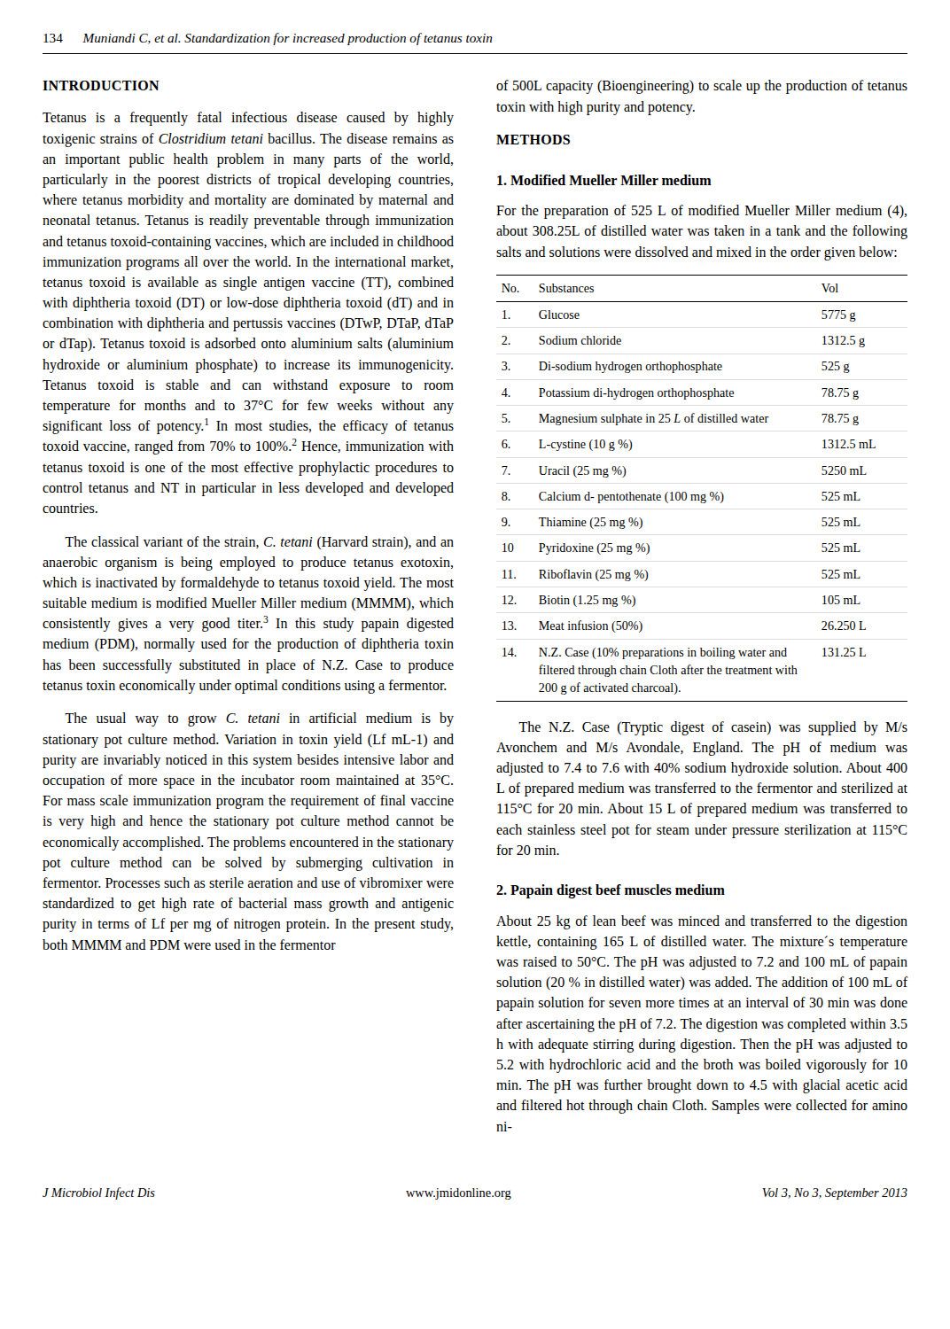134 Muniandi C, et al. Standardization for increased production of tetanus toxin
Introduction
Tetanus is a frequently fatal infectious disease caused by highly toxigenic strains of Clostridium tetani bacillus. The disease remains as an important public health problem in many parts of the world, particularly in the poorest districts of tropical developing countries, where tetanus morbidity and mortality are dominated by maternal and neonatal tetanus. Tetanus is readily preventable through immunization and tetanus toxoid-containing vaccines, which are included in childhood immunization programs all over the world. In the international market, tetanus toxoid is available as single antigen vaccine (TT), combined with diphtheria toxoid (DT) or low-dose diphtheria toxoid (dT) and in combination with diphtheria and pertussis vaccines (DTwP, DTaP, dTaP or dTap). Tetanus toxoid is adsorbed onto aluminium salts (aluminium hydroxide or aluminium phosphate) to increase its immunogenicity. Tetanus toxoid is stable and can withstand exposure to room temperature for months and to 37°C for few weeks without any significant loss of potency.1 In most studies, the efficacy of tetanus toxoid vaccine, ranged from 70% to 100%.2 Hence, immunization with tetanus toxoid is one of the most effective prophylactic procedures to control tetanus and NT in particular in less developed and developed countries.
The classical variant of the strain, C. tetani (Harvard strain), and an anaerobic organism is being employed to produce tetanus exotoxin, which is inactivated by formaldehyde to tetanus toxoid yield. The most suitable medium is modified Mueller Miller medium (MMMM), which consistently gives a very good titer.3 In this study papain digested medium (PDM), normally used for the production of diphtheria toxin has been successfully substituted in place of N.Z. Case to produce tetanus toxin economically under optimal conditions using a fermentor.
The usual way to grow C. tetani in artificial medium is by stationary pot culture method. Variation in toxin yield (Lf mL-1) and purity are invariably noticed in this system besides intensive labor and occupation of more space in the incubator room maintained at 35°C. For mass scale immunization program the requirement of final vaccine is very high and hence the stationary pot culture method cannot be economically accomplished. The problems encountered in the stationary pot culture method can be solved by submerging cultivation in fermentor. Processes such as sterile aeration and use of vibromixer were standardized to get high rate of bacterial mass growth and antigenic purity in terms of Lf per mg of nitrogen protein. In the present study, both MMMM and PDM were used in the fermentor
of 500L capacity (Bioengineering) to scale up the production of tetanus toxin with high purity and potency.
Methods
1. Modified Mueller Miller medium
For the preparation of 525 L of modified Mueller Miller medium (4), about 308.25L of distilled water was taken in a tank and the following salts and solutions were dissolved and mixed in the order given below:
| No. | Substances | Vol |
| --- | --- | --- |
| 1. | Glucose | 5775 g |
| 2. | Sodium chloride | 1312.5 g |
| 3. | Di-sodium hydrogen orthophosphate | 525 g |
| 4. | Potassium di-hydrogen orthophosphate | 78.75 g |
| 5. | Magnesium sulphate in 25 L of distilled water | 78.75 g |
| 6. | L-cystine (10 g %) | 1312.5 mL |
| 7. | Uracil (25 mg %) | 5250 mL |
| 8. | Calcium d- pentothenate (100 mg %) | 525 mL |
| 9. | Thiamine (25 mg %) | 525 mL |
| 10 | Pyridoxine (25 mg %) | 525 mL |
| 11. | Riboflavin (25 mg %) | 525 mL |
| 12. | Biotin (1.25 mg %) | 105 mL |
| 13. | Meat infusion (50%) | 26.250 L |
| 14. | N.Z. Case (10% preparations in boiling water and filtered through chain Cloth after the treatment with 200 g of activated charcoal). | 131.25 L |
The N.Z. Case (Tryptic digest of casein) was supplied by M/s Avonchem and M/s Avondale, England. The pH of medium was adjusted to 7.4 to 7.6 with 40% sodium hydroxide solution. About 400 L of prepared medium was transferred to the fermentor and sterilized at 115°C for 20 min. About 15 L of prepared medium was transferred to each stainless steel pot for steam under pressure sterilization at 115°C for 20 min.
2. Papain digest beef muscles medium
About 25 kg of lean beef was minced and transferred to the digestion kettle, containing 165 L of distilled water. The mixture´s temperature was raised to 50°C. The pH was adjusted to 7.2 and 100 mL of papain solution (20 % in distilled water) was added. The addition of 100 mL of papain solution for seven more times at an interval of 30 min was done after ascertaining the pH of 7.2. The digestion was completed within 3.5 h with adequate stirring during digestion. Then the pH was adjusted to 5.2 with hydrochloric acid and the broth was boiled vigorously for 10 min. The pH was further brought down to 4.5 with glacial acetic acid and filtered hot through chain Cloth. Samples were collected for amino ni-
J Microbiol Infect Dis www.jmidonline.org Vol 3, No 3, September 2013